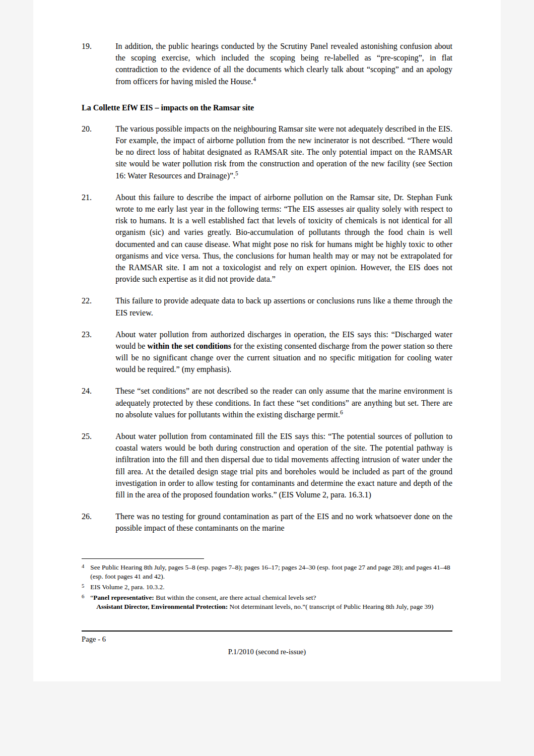19. In addition, the public hearings conducted by the Scrutiny Panel revealed astonishing confusion about the scoping exercise, which included the scoping being re-labelled as “pre-scoping”, in flat contradiction to the evidence of all the documents which clearly talk about “scoping” and an apology from officers for having misled the House.4
La Collette EfW EIS – impacts on the Ramsar site
20. The various possible impacts on the neighbouring Ramsar site were not adequately described in the EIS. For example, the impact of airborne pollution from the new incinerator is not described. “There would be no direct loss of habitat designated as RAMSAR site. The only potential impact on the RAMSAR site would be water pollution risk from the construction and operation of the new facility (see Section 16: Water Resources and Drainage)”.5
21. About this failure to describe the impact of airborne pollution on the Ramsar site, Dr. Stephan Funk wrote to me early last year in the following terms: “The EIS assesses air quality solely with respect to risk to humans. It is a well established fact that levels of toxicity of chemicals is not identical for all organism (sic) and varies greatly. Bio-accumulation of pollutants through the food chain is well documented and can cause disease. What might pose no risk for humans might be highly toxic to other organisms and vice versa. Thus, the conclusions for human health may or may not be extrapolated for the RAMSAR site. I am not a toxicologist and rely on expert opinion. However, the EIS does not provide such expertise as it did not provide data.”
22. This failure to provide adequate data to back up assertions or conclusions runs like a theme through the EIS review.
23. About water pollution from authorized discharges in operation, the EIS says this: “Discharged water would be within the set conditions for the existing consented discharge from the power station so there will be no significant change over the current situation and no specific mitigation for cooling water would be required.” (my emphasis).
24. These “set conditions” are not described so the reader can only assume that the marine environment is adequately protected by these conditions. In fact these “set conditions” are anything but set. There are no absolute values for pollutants within the existing discharge permit.6
25. About water pollution from contaminated fill the EIS says this: “The potential sources of pollution to coastal waters would be both during construction and operation of the site. The potential pathway is infiltration into the fill and then dispersal due to tidal movements affecting intrusion of water under the fill area. At the detailed design stage trial pits and boreholes would be included as part of the ground investigation in order to allow testing for contaminants and determine the exact nature and depth of the fill in the area of the proposed foundation works.” (EIS Volume 2, para. 16.3.1)
26. There was no testing for ground contamination as part of the EIS and no work whatsoever done on the possible impact of these contaminants on the marine
4 See Public Hearing 8th July, pages 5–8 (esp. pages 7–8); pages 16–17; pages 24–30 (esp. foot page 27 and page 28); and pages 41–48 (esp. foot pages 41 and 42).
5 EIS Volume 2, para. 10.3.2.
6“Panel representative: But within the consent, are there actual chemical levels set? Assistant Director, Environmental Protection: Not determinant levels, no.”( transcript of Public Hearing 8th July, page 39)
Page - 6
P.1/2010 (second re-issue)